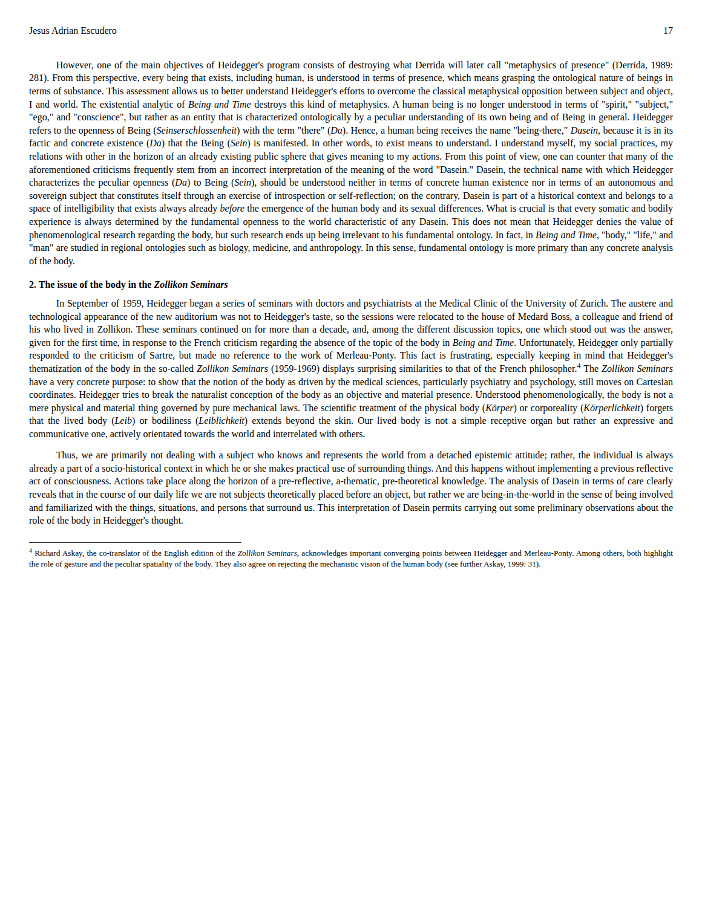Jesus Adrian Escudero 17
However, one of the main objectives of Heidegger's program consists of destroying what Derrida will later call "metaphysics of presence" (Derrida, 1989: 281). From this perspective, every being that exists, including human, is understood in terms of presence, which means grasping the ontological nature of beings in terms of substance. This assessment allows us to better understand Heidegger's efforts to overcome the classical metaphysical opposition between subject and object, I and world. The existential analytic of Being and Time destroys this kind of metaphysics. A human being is no longer understood in terms of "spirit," "subject," "ego," and "conscience", but rather as an entity that is characterized ontologically by a peculiar understanding of its own being and of Being in general. Heidegger refers to the openness of Being (Seinserschlossenheit) with the term "there" (Da). Hence, a human being receives the name "being-there," Dasein, because it is in its factic and concrete existence (Da) that the Being (Sein) is manifested. In other words, to exist means to understand. I understand myself, my social practices, my relations with other in the horizon of an already existing public sphere that gives meaning to my actions. From this point of view, one can counter that many of the aforementioned criticisms frequently stem from an incorrect interpretation of the meaning of the word "Dasein." Dasein, the technical name with which Heidegger characterizes the peculiar openness (Da) to Being (Sein), should be understood neither in terms of concrete human existence nor in terms of an autonomous and sovereign subject that constitutes itself through an exercise of introspection or self-reflection; on the contrary, Dasein is part of a historical context and belongs to a space of intelligibility that exists always already before the emergence of the human body and its sexual differences. What is crucial is that every somatic and bodily experience is always determined by the fundamental openness to the world characteristic of any Dasein. This does not mean that Heidegger denies the value of phenomenological research regarding the body, but such research ends up being irrelevant to his fundamental ontology. In fact, in Being and Time, "body," "life," and "man" are studied in regional ontologies such as biology, medicine, and anthropology. In this sense, fundamental ontology is more primary than any concrete analysis of the body.
2. The issue of the body in the Zollikon Seminars
In September of 1959, Heidegger began a series of seminars with doctors and psychiatrists at the Medical Clinic of the University of Zurich. The austere and technological appearance of the new auditorium was not to Heidegger's taste, so the sessions were relocated to the house of Medard Boss, a colleague and friend of his who lived in Zollikon. These seminars continued on for more than a decade, and, among the different discussion topics, one which stood out was the answer, given for the first time, in response to the French criticism regarding the absence of the topic of the body in Being and Time. Unfortunately, Heidegger only partially responded to the criticism of Sartre, but made no reference to the work of Merleau-Ponty. This fact is frustrating, especially keeping in mind that Heidegger's thematization of the body in the so-called Zollikon Seminars (1959-1969) displays surprising similarities to that of the French philosopher.4 The Zollikon Seminars have a very concrete purpose: to show that the notion of the body as driven by the medical sciences, particularly psychiatry and psychology, still moves on Cartesian coordinates. Heidegger tries to break the naturalist conception of the body as an objective and material presence. Understood phenomenologically, the body is not a mere physical and material thing governed by pure mechanical laws. The scientific treatment of the physical body (Körper) or corporeality (Körperlichkeit) forgets that the lived body (Leib) or bodiliness (Leiblichkeit) extends beyond the skin. Our lived body is not a simple receptive organ but rather an expressive and communicative one, actively orientated towards the world and interrelated with others.
Thus, we are primarily not dealing with a subject who knows and represents the world from a detached epistemic attitude; rather, the individual is always already a part of a socio-historical context in which he or she makes practical use of surrounding things. And this happens without implementing a previous reflective act of consciousness. Actions take place along the horizon of a pre-reflective, a-thematic, pre-theoretical knowledge. The analysis of Dasein in terms of care clearly reveals that in the course of our daily life we are not subjects theoretically placed before an object, but rather we are being-in-the-world in the sense of being involved and familiarized with the things, situations, and persons that surround us. This interpretation of Dasein permits carrying out some preliminary observations about the role of the body in Heidegger's thought.
4 Richard Askay, the co-translator of the English edition of the Zollikon Seminars, acknowledges important converging points between Heidegger and Merleau-Ponty. Among others, both highlight the role of gesture and the peculiar spatiality of the body. They also agree on rejecting the mechanistic vision of the human body (see further Askay, 1999: 31).